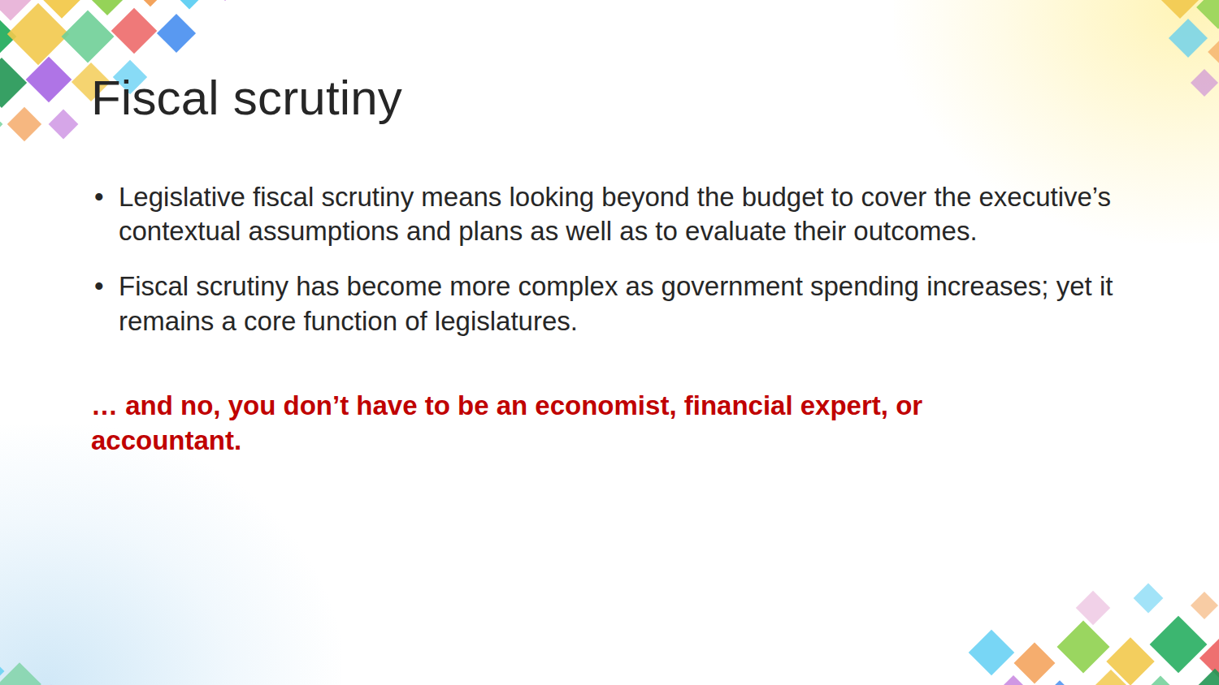Fiscal scrutiny
Legislative fiscal scrutiny means looking beyond the budget to cover the executive’s contextual assumptions and plans as well as to evaluate their outcomes.
Fiscal scrutiny has become more complex as government spending increases; yet it remains a core function of legislatures.
… and no, you don’t have to be an economist, financial expert, or accountant.